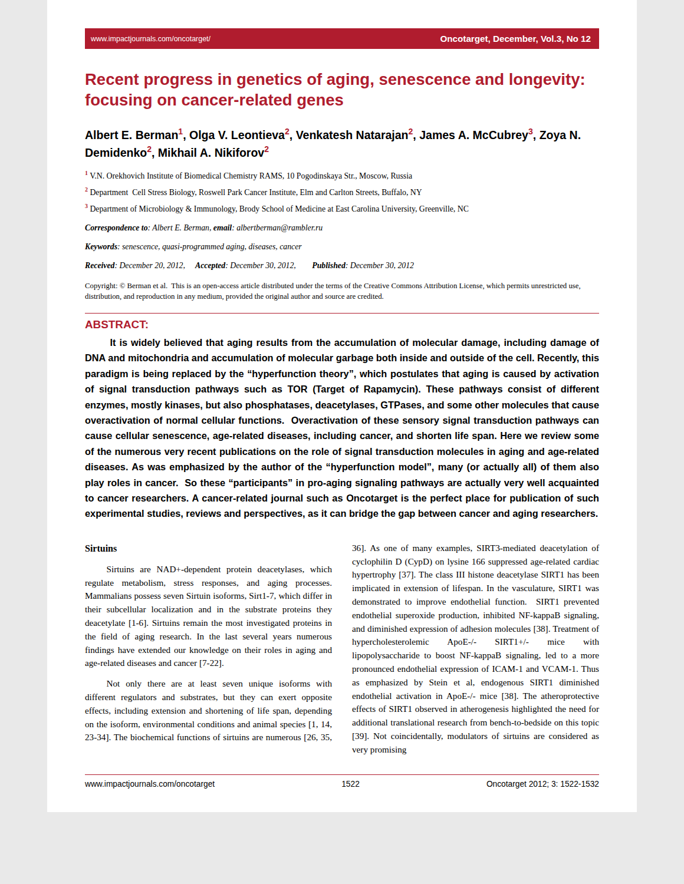www.impactjournals.com/oncotarget/
Oncotarget, December, Vol.3, No 12
Recent progress in genetics of aging, senescence and longevity: focusing on cancer-related genes
Albert E. Berman1, Olga V. Leontieva2, Venkatesh Natarajan2, James A. McCubrey3, Zoya N. Demidenko2, Mikhail A. Nikiforov2
1 V.N. Orekhovich Institute of Biomedical Chemistry RAMS, 10 Pogodinskaya Str., Moscow, Russia
2 Department Cell Stress Biology, Roswell Park Cancer Institute, Elm and Carlton Streets, Buffalo, NY
3 Department of Microbiology & Immunology, Brody School of Medicine at East Carolina University, Greenville, NC
Correspondence to: Albert E. Berman, email: albertberman@rambler.ru
Keywords: senescence, quasi-programmed aging, diseases, cancer
Received: December 20, 2012, Accepted: December 30, 2012, Published: December 30, 2012
Copyright: © Berman et al. This is an open-access article distributed under the terms of the Creative Commons Attribution License, which permits unrestricted use, distribution, and reproduction in any medium, provided the original author and source are credited.
ABSTRACT:
It is widely believed that aging results from the accumulation of molecular damage, including damage of DNA and mitochondria and accumulation of molecular garbage both inside and outside of the cell. Recently, this paradigm is being replaced by the “hyperfunction theory”, which postulates that aging is caused by activation of signal transduction pathways such as TOR (Target of Rapamycin). These pathways consist of different enzymes, mostly kinases, but also phosphatases, deacetylases, GTPases, and some other molecules that cause overactivation of normal cellular functions. Overactivation of these sensory signal transduction pathways can cause cellular senescence, age-related diseases, including cancer, and shorten life span. Here we review some of the numerous very recent publications on the role of signal transduction molecules in aging and age-related diseases. As was emphasized by the author of the “hyperfunction model”, many (or actually all) of them also play roles in cancer. So these “participants” in pro-aging signaling pathways are actually very well acquainted to cancer researchers. A cancer-related journal such as Oncotarget is the perfect place for publication of such experimental studies, reviews and perspectives, as it can bridge the gap between cancer and aging researchers.
Sirtuins
Sirtuins are NAD+-dependent protein deacetylases, which regulate metabolism, stress responses, and aging processes. Mammalians possess seven Sirtuin isoforms, Sirt1-7, which differ in their subcellular localization and in the substrate proteins they deacetylate [1-6]. Sirtuins remain the most investigated proteins in the field of aging research. In the last several years numerous findings have extended our knowledge on their roles in aging and age-related diseases and cancer [7-22].
Not only there are at least seven unique isoforms with different regulators and substrates, but they can exert opposite effects, including extension and shortening of life span, depending on the isoform, environmental conditions and animal species [1, 14, 23-34]. The biochemical functions of sirtuins are numerous [26, 35, 36]. As one of many examples, SIRT3-mediated deacetylation of cyclophilin D (CypD) on lysine 166 suppressed age-related cardiac hypertrophy [37]. The class III histone deacetylase SIRT1 has been implicated in extension of lifespan. In the vasculature, SIRT1 was demonstrated to improve endothelial function. SIRT1 prevented endothelial superoxide production, inhibited NF-kappaB signaling, and diminished expression of adhesion molecules [38]. Treatment of hypercholesterolemic ApoE-/- SIRT1+/- mice with lipopolysaccharide to boost NF-kappaB signaling, led to a more pronounced endothelial expression of ICAM-1 and VCAM-1. Thus as emphasized by Stein et al, endogenous SIRT1 diminished endothelial activation in ApoE-/- mice [38]. The atheroprotective effects of SIRT1 observed in atherogenesis highlighted the need for additional translational research from bench-to-bedside on this topic [39]. Not coincidentally, modulators of sirtuins are considered as very promising
www.impactjournals.com/oncotarget
1522
Oncotarget 2012; 3: 1522-1532